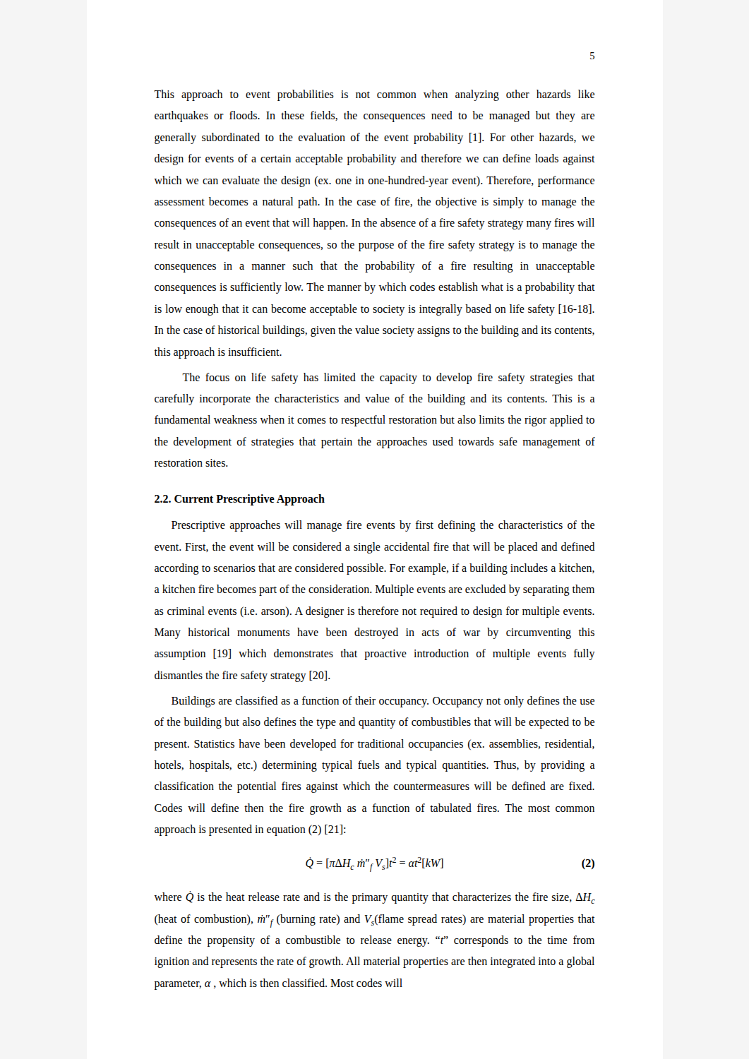5
This approach to event probabilities is not common when analyzing other hazards like earthquakes or floods. In these fields, the consequences need to be managed but they are generally subordinated to the evaluation of the event probability [1]. For other hazards, we design for events of a certain acceptable probability and therefore we can define loads against which we can evaluate the design (ex. one in one-hundred-year event). Therefore, performance assessment becomes a natural path. In the case of fire, the objective is simply to manage the consequences of an event that will happen. In the absence of a fire safety strategy many fires will result in unacceptable consequences, so the purpose of the fire safety strategy is to manage the consequences in a manner such that the probability of a fire resulting in unacceptable consequences is sufficiently low. The manner by which codes establish what is a probability that is low enough that it can become acceptable to society is integrally based on life safety [16-18]. In the case of historical buildings, given the value society assigns to the building and its contents, this approach is insufficient.
The focus on life safety has limited the capacity to develop fire safety strategies that carefully incorporate the characteristics and value of the building and its contents. This is a fundamental weakness when it comes to respectful restoration but also limits the rigor applied to the development of strategies that pertain the approaches used towards safe management of restoration sites.
2.2. Current Prescriptive Approach
Prescriptive approaches will manage fire events by first defining the characteristics of the event. First, the event will be considered a single accidental fire that will be placed and defined according to scenarios that are considered possible. For example, if a building includes a kitchen, a kitchen fire becomes part of the consideration. Multiple events are excluded by separating them as criminal events (i.e. arson). A designer is therefore not required to design for multiple events. Many historical monuments have been destroyed in acts of war by circumventing this assumption [19] which demonstrates that proactive introduction of multiple events fully dismantles the fire safety strategy [20].
Buildings are classified as a function of their occupancy. Occupancy not only defines the use of the building but also defines the type and quantity of combustibles that will be expected to be present. Statistics have been developed for traditional occupancies (ex. assemblies, residential, hotels, hospitals, etc.) determining typical fuels and typical quantities. Thus, by providing a classification the potential fires against which the countermeasures will be defined are fixed. Codes will define then the fire growth as a function of tabulated fires. The most common approach is presented in equation (2) [21]:
Q̇ = [π ΔHc ṁ″f Vs]t2 = αt2[kW]
(2)
where Q̇ is the heat release rate and is the primary quantity that characterizes the fire size, ΔHc (heat of combustion), ṁ″f (burning rate) and Vs(flame spread rates) are material properties that define the propensity of a combustible to release energy. “t” corresponds to the time from ignition and represents the rate of growth. All material properties are then integrated into a global parameter, α , which is then classified. Most codes will